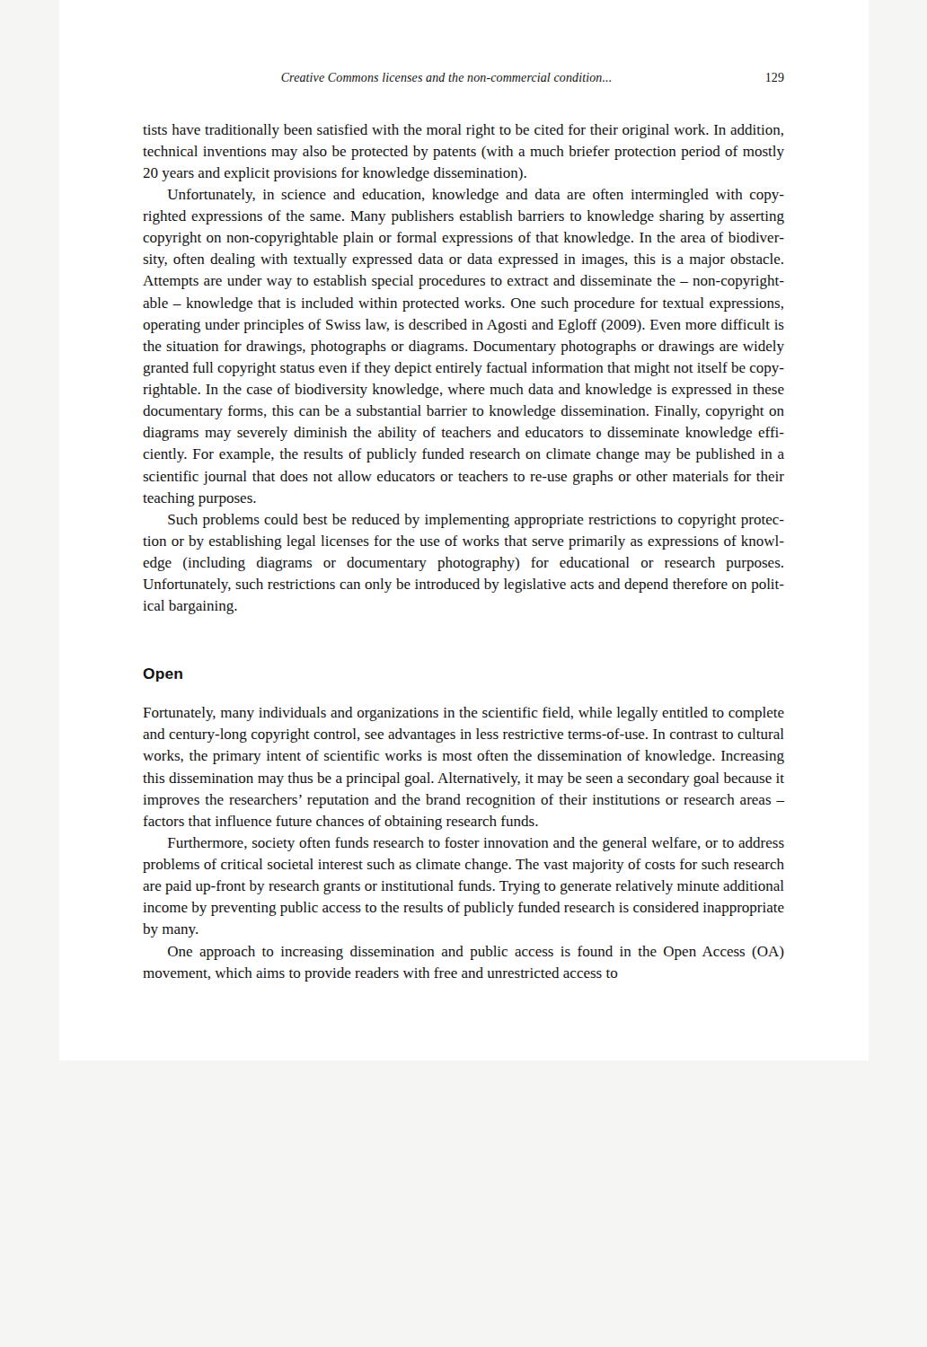Creative Commons licenses and the non-commercial condition... 129
tists have traditionally been satisfied with the moral right to be cited for their original work. In addition, technical inventions may also be protected by patents (with a much briefer protection period of mostly 20 years and explicit provisions for knowledge dissemination).
Unfortunately, in science and education, knowledge and data are often intermingled with copyrighted expressions of the same. Many publishers establish barriers to knowledge sharing by asserting copyright on non-copyrightable plain or formal expressions of that knowledge. In the area of biodiversity, often dealing with textually expressed data or data expressed in images, this is a major obstacle. Attempts are under way to establish special procedures to extract and disseminate the – non-copyrightable – knowledge that is included within protected works. One such procedure for textual expressions, operating under principles of Swiss law, is described in Agosti and Egloff (2009). Even more difficult is the situation for drawings, photographs or diagrams. Documentary photographs or drawings are widely granted full copyright status even if they depict entirely factual information that might not itself be copyrightable. In the case of biodiversity knowledge, where much data and knowledge is expressed in these documentary forms, this can be a substantial barrier to knowledge dissemination. Finally, copyright on diagrams may severely diminish the ability of teachers and educators to disseminate knowledge efficiently. For example, the results of publicly funded research on climate change may be published in a scientific journal that does not allow educators or teachers to re-use graphs or other materials for their teaching purposes.
Such problems could best be reduced by implementing appropriate restrictions to copyright protection or by establishing legal licenses for the use of works that serve primarily as expressions of knowledge (including diagrams or documentary photography) for educational or research purposes. Unfortunately, such restrictions can only be introduced by legislative acts and depend therefore on political bargaining.
Open
Fortunately, many individuals and organizations in the scientific field, while legally entitled to complete and century-long copyright control, see advantages in less restrictive terms-of-use. In contrast to cultural works, the primary intent of scientific works is most often the dissemination of knowledge. Increasing this dissemination may thus be a principal goal. Alternatively, it may be seen a secondary goal because it improves the researchers’ reputation and the brand recognition of their institutions or research areas – factors that influence future chances of obtaining research funds.
Furthermore, society often funds research to foster innovation and the general welfare, or to address problems of critical societal interest such as climate change. The vast majority of costs for such research are paid up-front by research grants or institutional funds. Trying to generate relatively minute additional income by preventing public access to the results of publicly funded research is considered inappropriate by many.
One approach to increasing dissemination and public access is found in the Open Access (OA) movement, which aims to provide readers with free and unrestricted access to